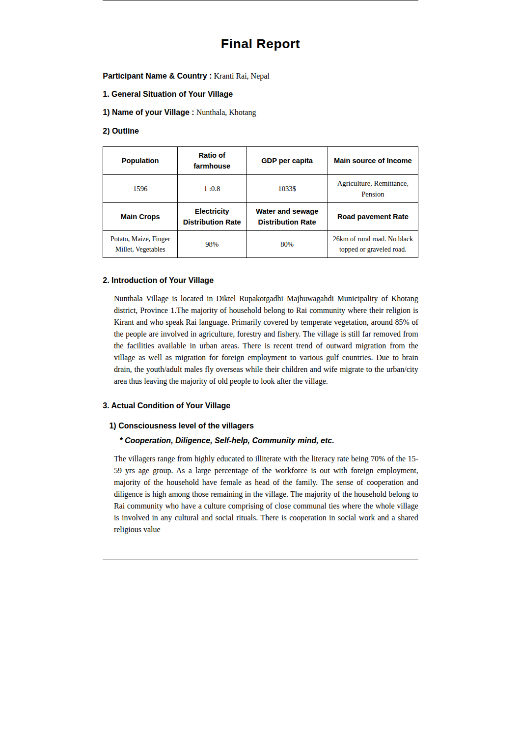Final Report
Participant Name & Country : Kranti Rai, Nepal
1. General Situation of Your Village
1) Name of your Village : Nunthala, Khotang
2) Outline
| Population | Ratio of farmhouse | GDP per capita | Main source of Income |
| --- | --- | --- | --- |
| 1596 | 1 :0.8 | 1033$ | Agriculture, Remittance, Pension |
| Main Crops | Electricity Distribution Rate | Water and sewage Distribution Rate | Road pavement Rate |
| Potato, Maize, Finger Millet, Vegetables | 98% | 80% | 26km of rural road. No black topped or graveled road. |
2. Introduction of Your Village
Nunthala Village is located in Diktel Rupakotgadhi Majhuwagahdi Municipality of Khotang district, Province 1.The majority of household belong to Rai community where their religion is Kirant and who speak Rai language. Primarily covered by temperate vegetation, around 85% of the people are involved in agriculture, forestry and fishery. The village is still far removed from the facilities available in urban areas. There is recent trend of outward migration from the village as well as migration for foreign employment to various gulf countries. Due to brain drain, the youth/adult males fly overseas while their children and wife migrate to the urban/city area thus leaving the majority of old people to look after the village.
3. Actual Condition of Your Village
1) Consciousness level of the villagers
* Cooperation, Diligence, Self-help, Community mind, etc.
The villagers range from highly educated to illiterate with the literacy rate being 70% of the 15-59 yrs age group. As a large percentage of the workforce is out with foreign employment, majority of the household have female as head of the family. The sense of cooperation and diligence is high among those remaining in the village. The majority of the household belong to Rai community who have a culture comprising of close communal ties where the whole village is involved in any cultural and social rituals. There is cooperation in social work and a shared religious value